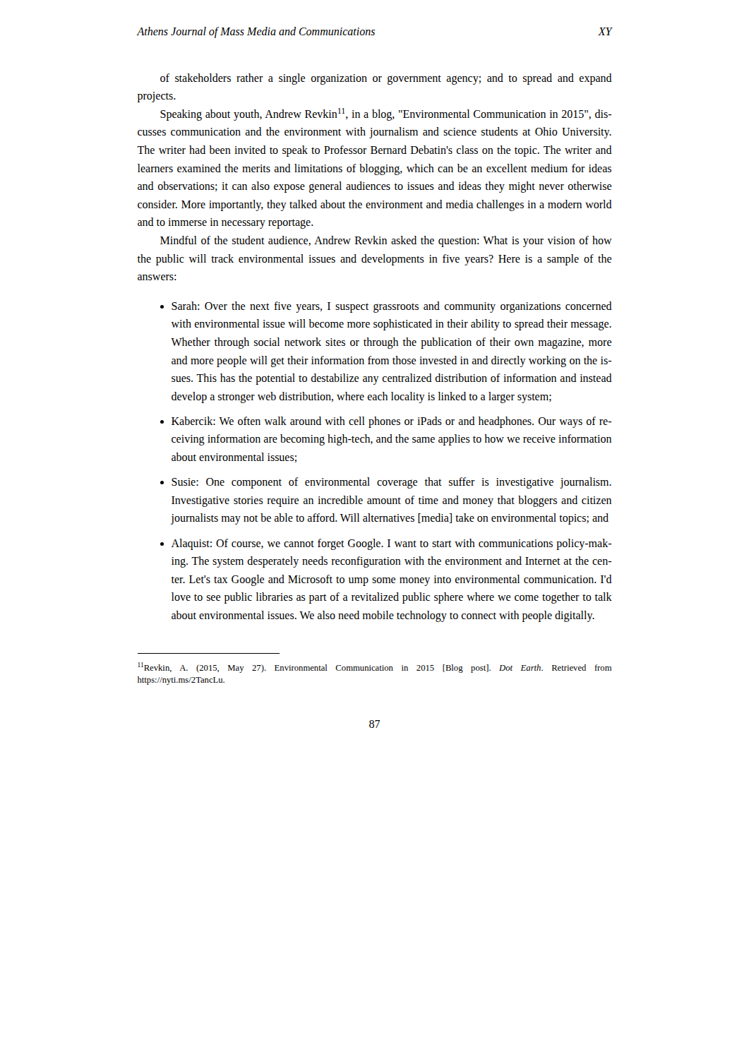Athens Journal of Mass Media and Communications XY
of stakeholders rather a single organization or government agency; and to spread and expand projects.
Speaking about youth, Andrew Revkin11, in a blog, "Environmental Communication in 2015", discusses communication and the environment with journalism and science students at Ohio University. The writer had been invited to speak to Professor Bernard Debatin's class on the topic. The writer and learners examined the merits and limitations of blogging, which can be an excellent medium for ideas and observations; it can also expose general audiences to issues and ideas they might never otherwise consider. More importantly, they talked about the environment and media challenges in a modern world and to immerse in necessary reportage.
Mindful of the student audience, Andrew Revkin asked the question: What is your vision of how the public will track environmental issues and developments in five years? Here is a sample of the answers:
Sarah: Over the next five years, I suspect grassroots and community organizations concerned with environmental issue will become more sophisticated in their ability to spread their message. Whether through social network sites or through the publication of their own magazine, more and more people will get their information from those invested in and directly working on the issues. This has the potential to destabilize any centralized distribution of information and instead develop a stronger web distribution, where each locality is linked to a larger system;
Kabercik: We often walk around with cell phones or iPads or and headphones. Our ways of receiving information are becoming high-tech, and the same applies to how we receive information about environmental issues;
Susie: One component of environmental coverage that suffer is investigative journalism. Investigative stories require an incredible amount of time and money that bloggers and citizen journalists may not be able to afford. Will alternatives [media] take on environmental topics; and
Alaquist: Of course, we cannot forget Google. I want to start with communications policy-making. The system desperately needs reconfiguration with the environment and Internet at the center. Let's tax Google and Microsoft to ump some money into environmental communication. I'd love to see public libraries as part of a revitalized public sphere where we come together to talk about environmental issues. We also need mobile technology to connect with people digitally.
11Revkin, A. (2015, May 27). Environmental Communication in 2015 [Blog post]. Dot Earth. Retrieved from https://nyti.ms/2TancLu.
87